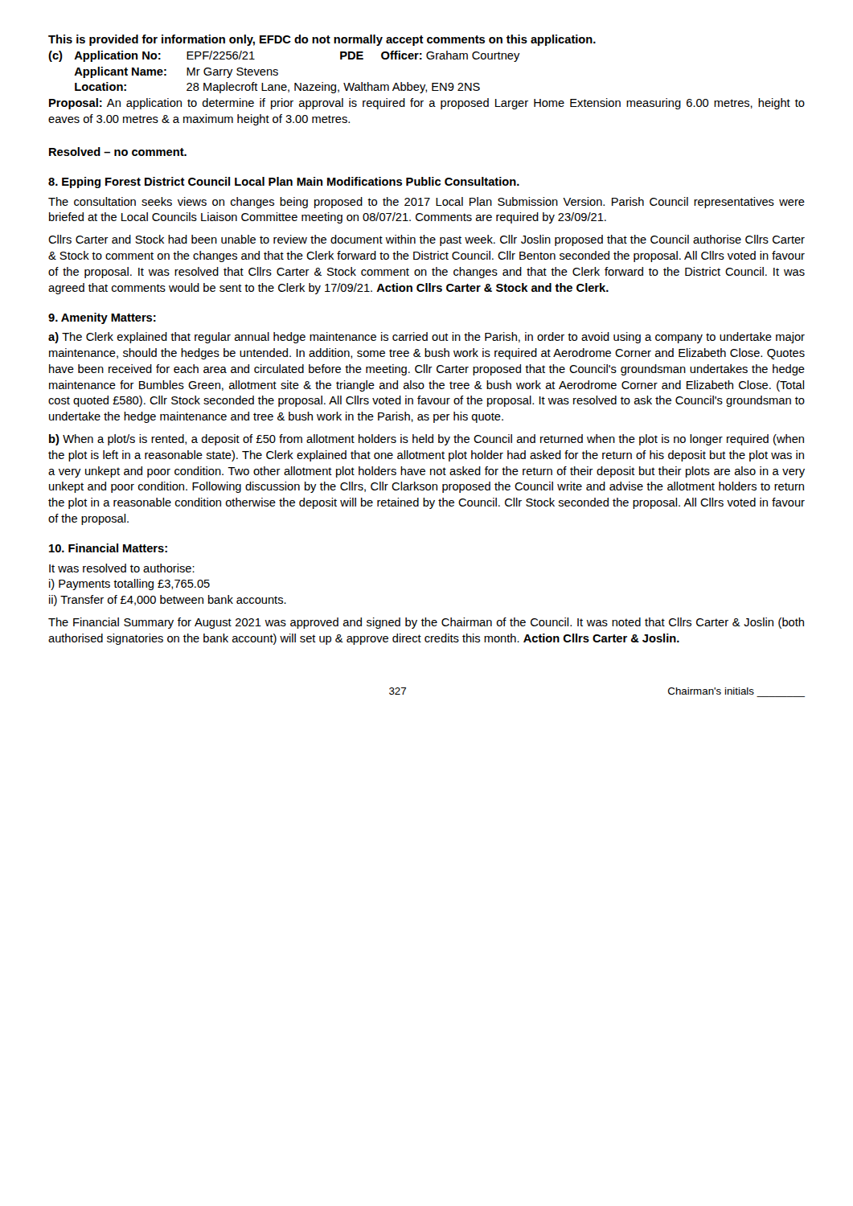This is provided for information only, EFDC do not normally accept comments on this application.
| (c) | Application No: | EPF/2256/21 | PDE | Officer: Graham Courtney |
| | Applicant Name: | Mr Garry Stevens |
| | Location: | 28 Maplecroft Lane, Nazeing, Waltham Abbey, EN9 2NS |
Proposal: An application to determine if prior approval is required for a proposed Larger Home Extension measuring 6.00 metres, height to eaves of 3.00 metres & a maximum height of 3.00 metres.
Resolved – no comment.
8. Epping Forest District Council Local Plan Main Modifications Public Consultation.
The consultation seeks views on changes being proposed to the 2017 Local Plan Submission Version. Parish Council representatives were briefed at the Local Councils Liaison Committee meeting on 08/07/21. Comments are required by 23/09/21.
Cllrs Carter and Stock had been unable to review the document within the past week. Cllr Joslin proposed that the Council authorise Cllrs Carter & Stock to comment on the changes and that the Clerk forward to the District Council. Cllr Benton seconded the proposal. All Cllrs voted in favour of the proposal. It was resolved that Cllrs Carter & Stock comment on the changes and that the Clerk forward to the District Council. It was agreed that comments would be sent to the Clerk by 17/09/21. Action Cllrs Carter & Stock and the Clerk.
9. Amenity Matters:
a) The Clerk explained that regular annual hedge maintenance is carried out in the Parish, in order to avoid using a company to undertake major maintenance, should the hedges be untended. In addition, some tree & bush work is required at Aerodrome Corner and Elizabeth Close. Quotes have been received for each area and circulated before the meeting. Cllr Carter proposed that the Council's groundsman undertakes the hedge maintenance for Bumbles Green, allotment site & the triangle and also the tree & bush work at Aerodrome Corner and Elizabeth Close. (Total cost quoted £580). Cllr Stock seconded the proposal. All Cllrs voted in favour of the proposal. It was resolved to ask the Council's groundsman to undertake the hedge maintenance and tree & bush work in the Parish, as per his quote.
b) When a plot/s is rented, a deposit of £50 from allotment holders is held by the Council and returned when the plot is no longer required (when the plot is left in a reasonable state). The Clerk explained that one allotment plot holder had asked for the return of his deposit but the plot was in a very unkept and poor condition. Two other allotment plot holders have not asked for the return of their deposit but their plots are also in a very unkept and poor condition. Following discussion by the Cllrs, Cllr Clarkson proposed the Council write and advise the allotment holders to return the plot in a reasonable condition otherwise the deposit will be retained by the Council. Cllr Stock seconded the proposal. All Cllrs voted in favour of the proposal.
10. Financial Matters:
It was resolved to authorise:
i) Payments totalling £3,765.05
ii) Transfer of £4,000 between bank accounts.
The Financial Summary for August 2021 was approved and signed by the Chairman of the Council. It was noted that Cllrs Carter & Joslin (both authorised signatories on the bank account) will set up & approve direct credits this month. Action Cllrs Carter & Joslin.
327 Chairman's initials ________